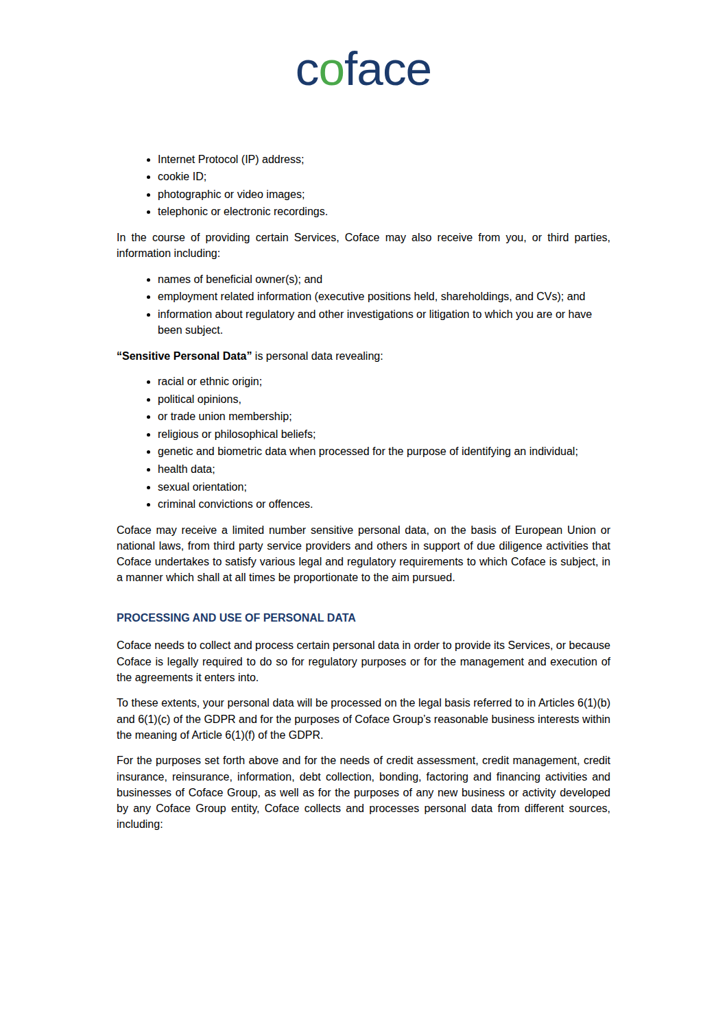coface
Internet Protocol (IP) address;
cookie ID;
photographic or video images;
telephonic or electronic recordings.
In the course of providing certain Services, Coface may also receive from you, or third parties, information including:
names of beneficial owner(s); and
employment related information (executive positions held, shareholdings, and CVs); and
information about regulatory and other investigations or litigation to which you are or have been subject.
“Sensitive Personal Data” is personal data revealing:
racial or ethnic origin;
political opinions,
or trade union membership;
religious or philosophical beliefs;
genetic and biometric data when processed for the purpose of identifying an individual;
health data;
sexual orientation;
criminal convictions or offences.
Coface may receive a limited number sensitive personal data, on the basis of European Union or national laws, from third party service providers and others in support of due diligence activities that Coface undertakes to satisfy various legal and regulatory requirements to which Coface is subject, in a manner which shall at all times be proportionate to the aim pursued.
Processing and use of personal data
Coface needs to collect and process certain personal data in order to provide its Services, or because Coface is legally required to do so for regulatory purposes or for the management and execution of the agreements it enters into.
To these extents, your personal data will be processed on the legal basis referred to in Articles 6(1)(b) and 6(1)(c) of the GDPR and for the purposes of Coface Group’s reasonable business interests within the meaning of Article 6(1)(f) of the GDPR.
For the purposes set forth above and for the needs of credit assessment, credit management, credit insurance, reinsurance, information, debt collection, bonding, factoring and financing activities and businesses of Coface Group, as well as for the purposes of any new business or activity developed by any Coface Group entity, Coface collects and processes personal data from different sources, including: